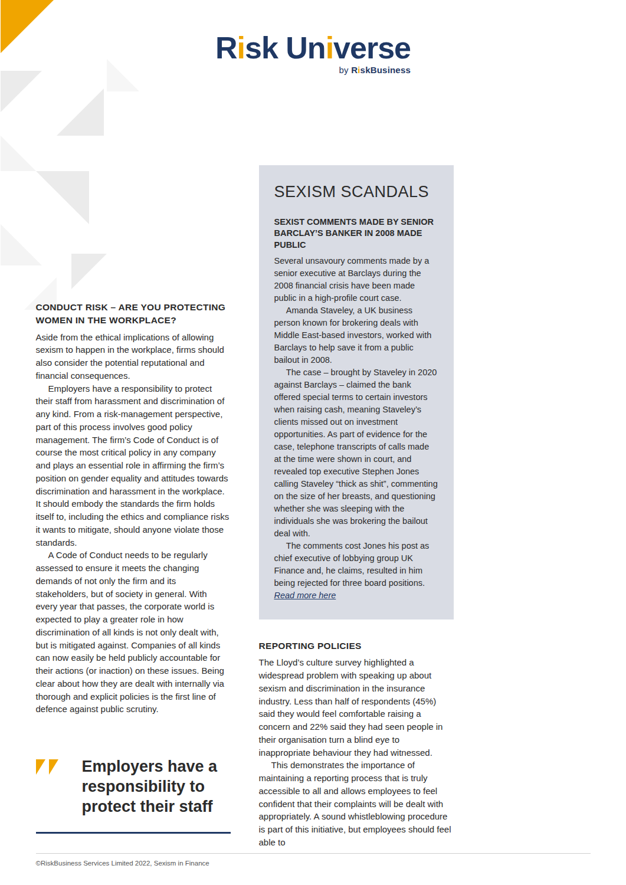Risk Universe
by RiskBusiness
Conduct risk – are you protecting women in the workplace?
Aside from the ethical implications of allowing sexism to happen in the workplace, firms should also consider the potential reputational and financial consequences.
Employers have a responsibility to protect their staff from harassment and discrimination of any kind. From a risk-management perspective, part of this process involves good policy management. The firm’s Code of Conduct is of course the most critical policy in any company and plays an essential role in affirming the firm’s position on gender equality and attitudes towards discrimination and harassment in the workplace. It should embody the standards the firm holds itself to, including the ethics and compliance risks it wants to mitigate, should anyone violate those standards.
A Code of Conduct needs to be regularly assessed to ensure it meets the changing demands of not only the firm and its stakeholders, but of society in general. With every year that passes, the corporate world is expected to play a greater role in how discrimination of all kinds is not only dealt with, but is mitigated against. Companies of all kinds can now easily be held publicly accountable for their actions (or inaction) on these issues. Being clear about how they are dealt with internally via thorough and explicit policies is the first line of defence against public scrutiny.
Employers have a responsibility to protect their staff
Sexism scandals
Sexist comments made by senior Barclay’s banker in 2008 made public
Several unsavoury comments made by a senior executive at Barclays during the 2008 financial crisis have been made public in a high-profile court case.
Amanda Staveley, a UK business person known for brokering deals with Middle East-based investors, worked with Barclays to help save it from a public bailout in 2008.
The case – brought by Staveley in 2020 against Barclays – claimed the bank offered special terms to certain investors when raising cash, meaning Staveley’s clients missed out on investment opportunities. As part of evidence for the case, telephone transcripts of calls made at the time were shown in court, and revealed top executive Stephen Jones calling Staveley “thick as shit”, commenting on the size of her breasts, and questioning whether she was sleeping with the individuals she was brokering the bailout deal with.
The comments cost Jones his post as chief executive of lobbying group UK Finance and, he claims, resulted in him being rejected for three board positions. Read more here
Reporting policies
The Lloyd’s culture survey highlighted a widespread problem with speaking up about sexism and discrimination in the insurance industry. Less than half of respondents (45%) said they would feel comfortable raising a concern and 22% said they had seen people in their organisation turn a blind eye to inappropriate behaviour they had witnessed.
This demonstrates the importance of maintaining a reporting process that is truly accessible to all and allows employees to feel confident that their complaints will be dealt with appropriately. A sound whistleblowing procedure is part of this initiative, but employees should feel able to
©RiskBusiness Services Limited 2022, Sexism in Finance